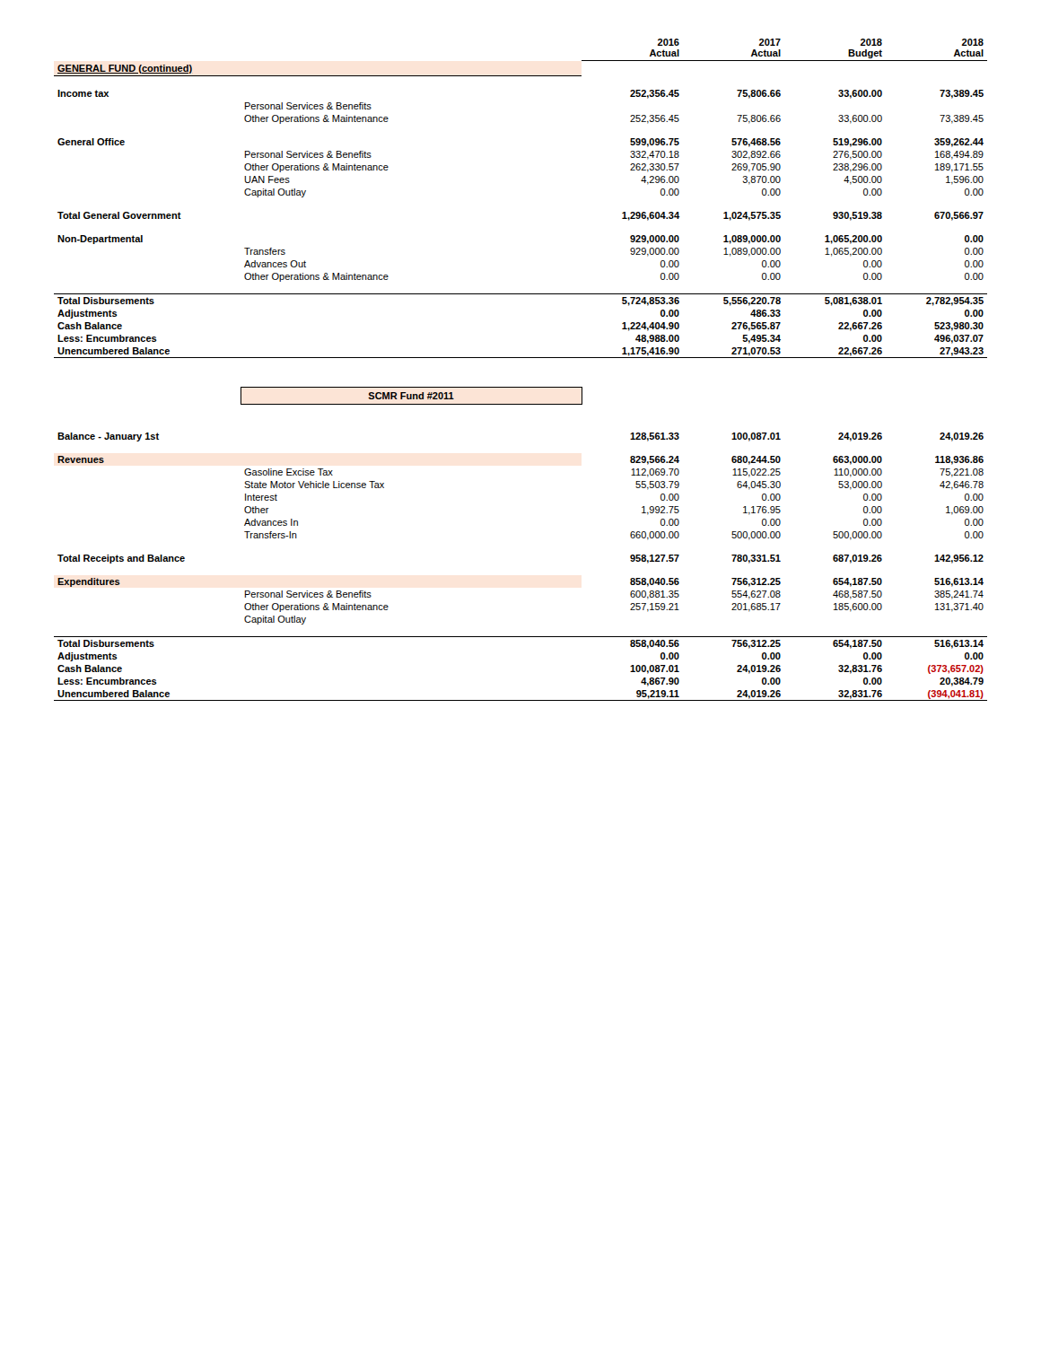| | 2016 Actual | 2017 Actual | 2018 Budget | 2018 Actual |
| GENERAL FUND (continued) | |
| Income tax | 252,356.45 | 75,806.66 | 33,600.00 | 73,389.45 |
| | Personal Services & Benefits | | | | |
| | Other Operations & Maintenance | 252,356.45 | 75,806.66 | 33,600.00 | 73,389.45 |
| General Office | 599,096.75 | 576,468.56 | 519,296.00 | 359,262.44 |
| | Personal Services & Benefits | 332,470.18 | 302,892.66 | 276,500.00 | 168,494.89 |
| | Other Operations & Maintenance | 262,330.57 | 269,705.90 | 238,296.00 | 189,171.55 |
| | UAN Fees | 4,296.00 | 3,870.00 | 4,500.00 | 1,596.00 |
| | Capital Outlay | 0.00 | 0.00 | 0.00 | 0.00 |
| Total General Government | 1,296,604.34 | 1,024,575.35 | 930,519.38 | 670,566.97 |
| Non-Departmental | 929,000.00 | 1,089,000.00 | 1,065,200.00 | 0.00 |
| | Transfers | 929,000.00 | 1,089,000.00 | 1,065,200.00 | 0.00 |
| | Advances Out | 0.00 | 0.00 | 0.00 | 0.00 |
| | Other Operations & Maintenance | 0.00 | 0.00 | 0.00 | 0.00 |
| Total Disbursements | 5,724,853.36 | 5,556,220.78 | 5,081,638.01 | 2,782,954.35 |
| Adjustments | 0.00 | 486.33 | 0.00 | 0.00 |
| Cash Balance | 1,224,404.90 | 276,565.87 | 22,667.26 | 523,980.30 |
| Less: Encumbrances | 48,988.00 | 5,495.34 | 0.00 | 496,037.07 |
| Unencumbered Balance | 1,175,416.90 | 271,070.53 | 22,667.26 | 27,943.23 |
| | SCMR Fund #2011 | |
| Balance - January 1st | 128,561.33 | 100,087.01 | 24,019.26 | 24,019.26 |
| Revenues | 829,566.24 | 680,244.50 | 663,000.00 | 118,936.86 |
| | Gasoline Excise Tax | 112,069.70 | 115,022.25 | 110,000.00 | 75,221.08 |
| | State Motor Vehicle License Tax | 55,503.79 | 64,045.30 | 53,000.00 | 42,646.78 |
| | Interest | 0.00 | 0.00 | 0.00 | 0.00 |
| | Other | 1,992.75 | 1,176.95 | 0.00 | 1,069.00 |
| | Advances In | 0.00 | 0.00 | 0.00 | 0.00 |
| | Transfers-In | 660,000.00 | 500,000.00 | 500,000.00 | 0.00 |
| Total Receipts and Balance | 958,127.57 | 780,331.51 | 687,019.26 | 142,956.12 |
| Expenditures | 858,040.56 | 756,312.25 | 654,187.50 | 516,613.14 |
| | Personal Services & Benefits | 600,881.35 | 554,627.08 | 468,587.50 | 385,241.74 |
| | Other Operations & Maintenance | 257,159.21 | 201,685.17 | 185,600.00 | 131,371.40 |
| | Capital Outlay | | | | |
| Total Disbursements | 858,040.56 | 756,312.25 | 654,187.50 | 516,613.14 |
| Adjustments | 0.00 | 0.00 | 0.00 | 0.00 |
| Cash Balance | 100,087.01 | 24,019.26 | 32,831.76 | (373,657.02) |
| Less: Encumbrances | 4,867.90 | 0.00 | 0.00 | 20,384.79 |
| Unencumbered Balance | 95,219.11 | 24,019.26 | 32,831.76 | (394,041.81) |